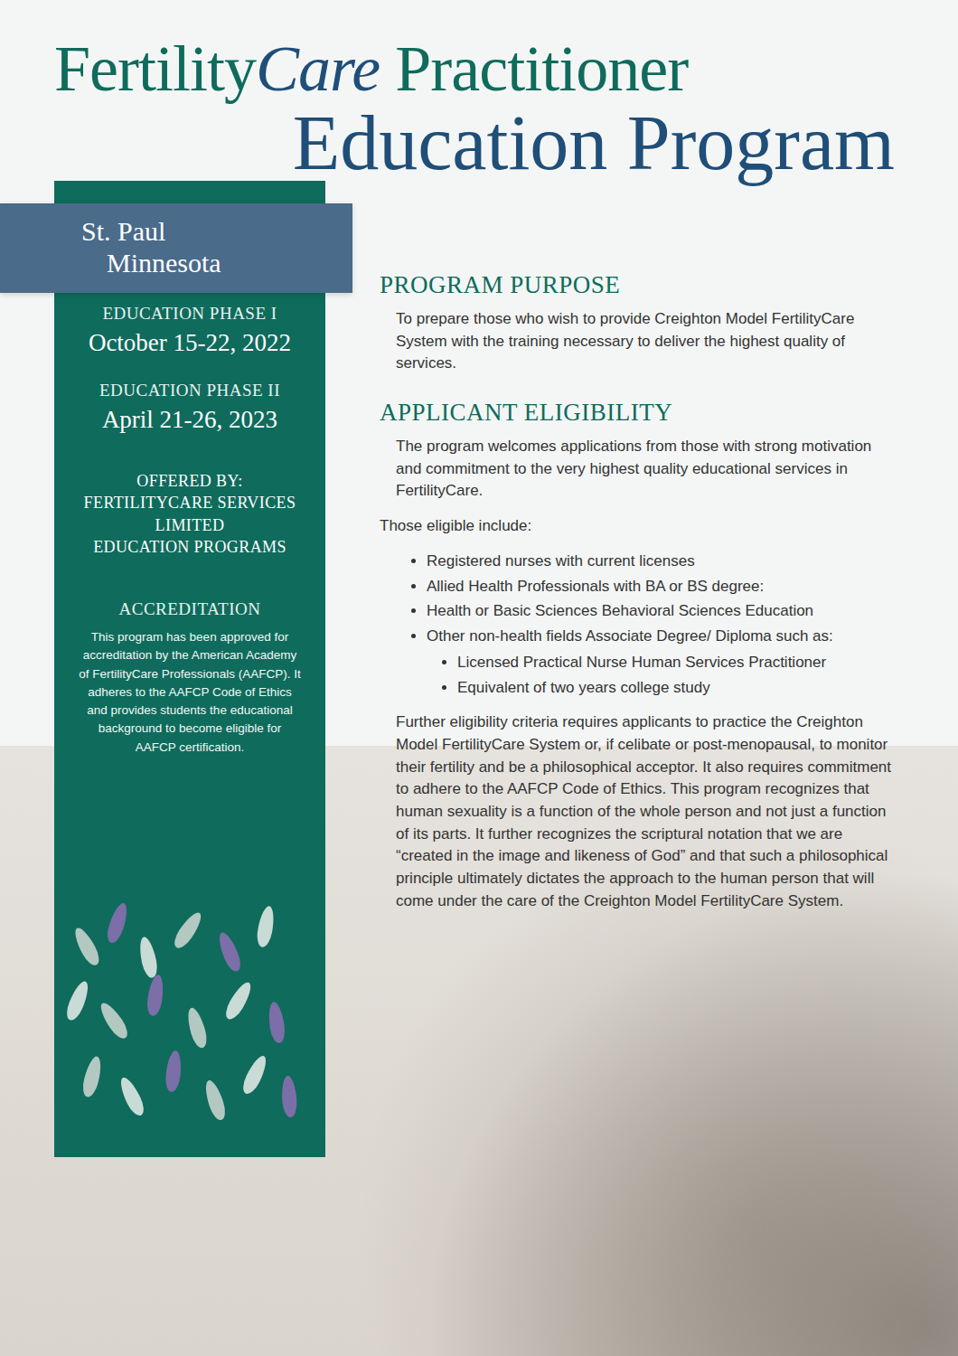FertilityCare Practitioner
Education Program
St. Paul Minnesota
EDUCATION PHASE I
October 15-22, 2022
EDUCATION PHASE II
April 21-26, 2023
OFFERED BY:
FERTILITYCARE SERVICES
LIMITED
EDUCATION PROGRAMS
ACCREDITATION
This program has been approved for accreditation by the American Academy of FertilityCare Professionals (AAFCP). It adheres to the AAFCP Code of Ethics and provides students the educational background to become eligible for AAFCP certification.
PROGRAM PURPOSE
To prepare those who wish to provide Creighton Model FertilityCare System with the training necessary to deliver the highest quality of services.
APPLICANT ELIGIBILITY
The program welcomes applications from those with strong motivation and commitment to the very highest quality educational services in FertilityCare.
Those eligible include:
Registered nurses with current licenses
Allied Health Professionals with BA or BS degree:
Health or Basic Sciences Behavioral Sciences Education
Other non-health fields Associate Degree/ Diploma such as:
Licensed Practical Nurse Human Services Practitioner
Equivalent of two years college study
Further eligibility criteria requires applicants to practice the Creighton Model FertilityCare System or, if celibate or post-menopausal, to monitor their fertility and be a philosophical acceptor. It also requires commitment to adhere to the AAFCP Code of Ethics. This program recognizes that human sexuality is a function of the whole person and not just a function of its parts. It further recognizes the scriptural notation that we are “created in the image and likeness of God” and that such a philosophical principle ultimately dictates the approach to the human person that will come under the care of the Creighton Model FertilityCare System.